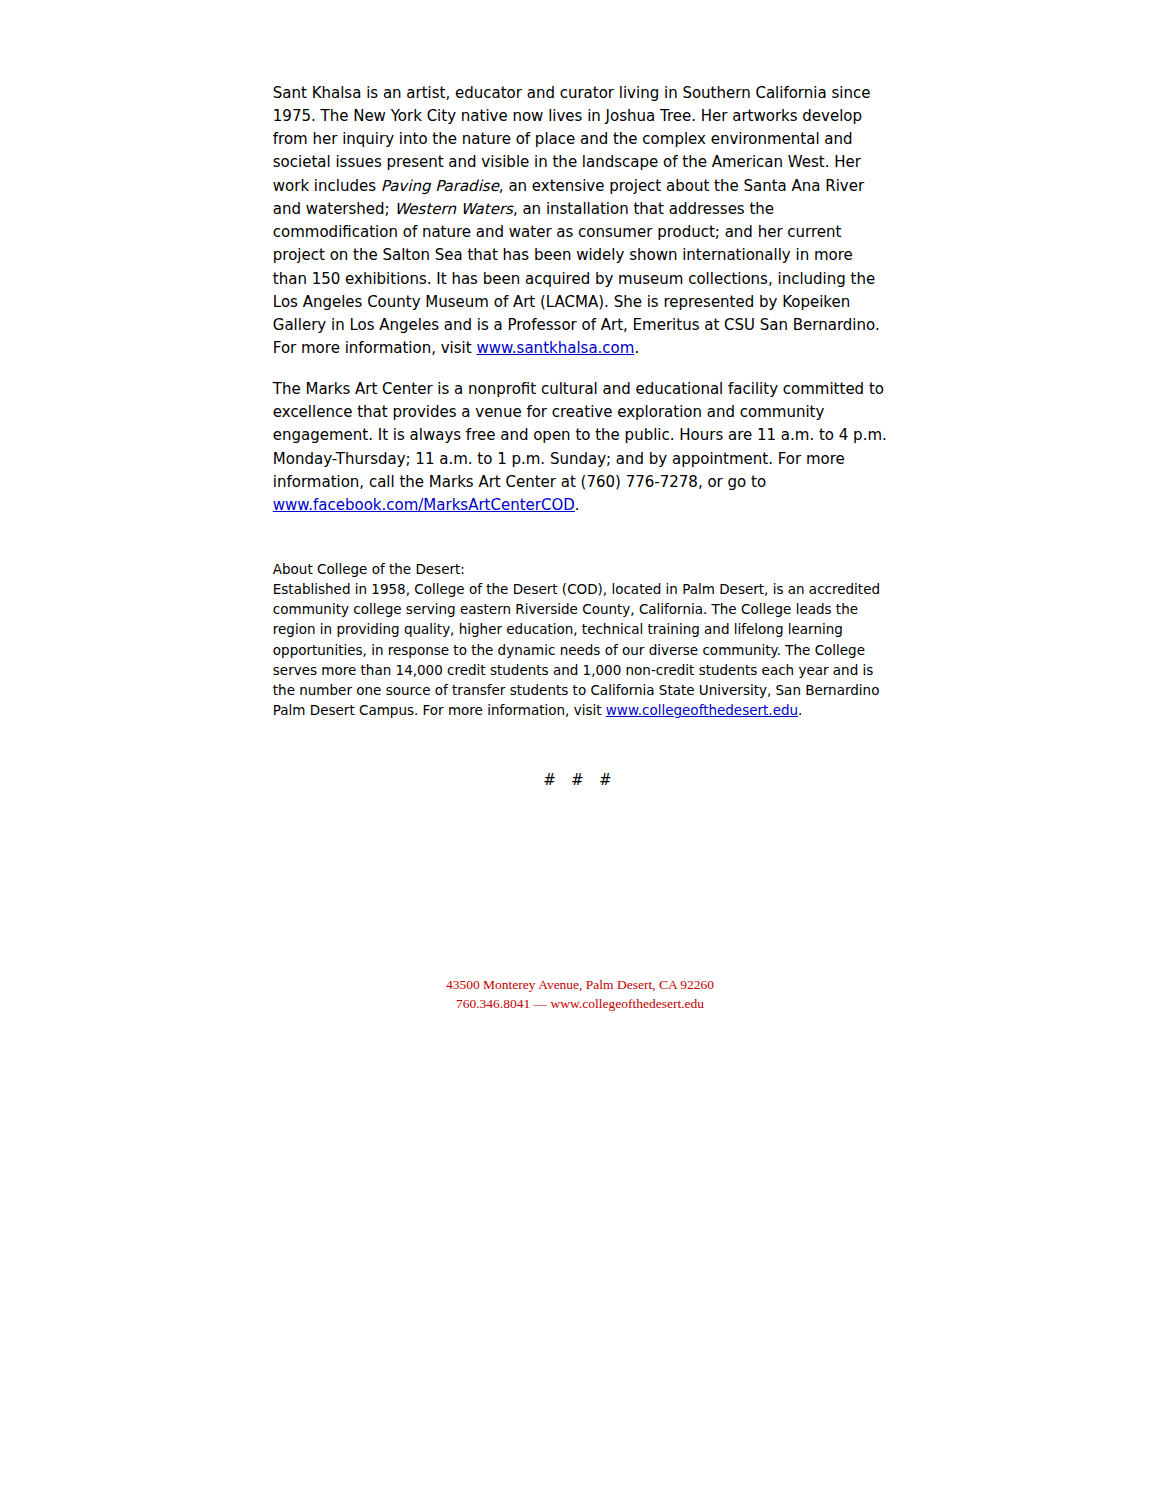Sant Khalsa is an artist, educator and curator living in Southern California since 1975. The New York City native now lives in Joshua Tree. Her artworks develop from her inquiry into the nature of place and the complex environmental and societal issues present and visible in the landscape of the American West. Her work includes Paving Paradise, an extensive project about the Santa Ana River and watershed; Western Waters, an installation that addresses the commodification of nature and water as consumer product; and her current project on the Salton Sea that has been widely shown internationally in more than 150 exhibitions. It has been acquired by museum collections, including the Los Angeles County Museum of Art (LACMA). She is represented by Kopeiken Gallery in Los Angeles and is a Professor of Art, Emeritus at CSU San Bernardino. For more information, visit www.santkhalsa.com.
The Marks Art Center is a nonprofit cultural and educational facility committed to excellence that provides a venue for creative exploration and community engagement. It is always free and open to the public. Hours are 11 a.m. to 4 p.m. Monday-Thursday; 11 a.m. to 1 p.m. Sunday; and by appointment. For more information, call the Marks Art Center at (760) 776-7278, or go to www.facebook.com/MarksArtCenterCOD.
About College of the Desert:
Established in 1958, College of the Desert (COD), located in Palm Desert, is an accredited community college serving eastern Riverside County, California. The College leads the region in providing quality, higher education, technical training and lifelong learning opportunities, in response to the dynamic needs of our diverse community. The College serves more than 14,000 credit students and 1,000 non-credit students each year and is the number one source of transfer students to California State University, San Bernardino Palm Desert Campus. For more information, visit www.collegeofthedesert.edu.
# # #
43500 Monterey Avenue, Palm Desert, CA 92260
760.346.8041 — www.collegeofthedesert.edu